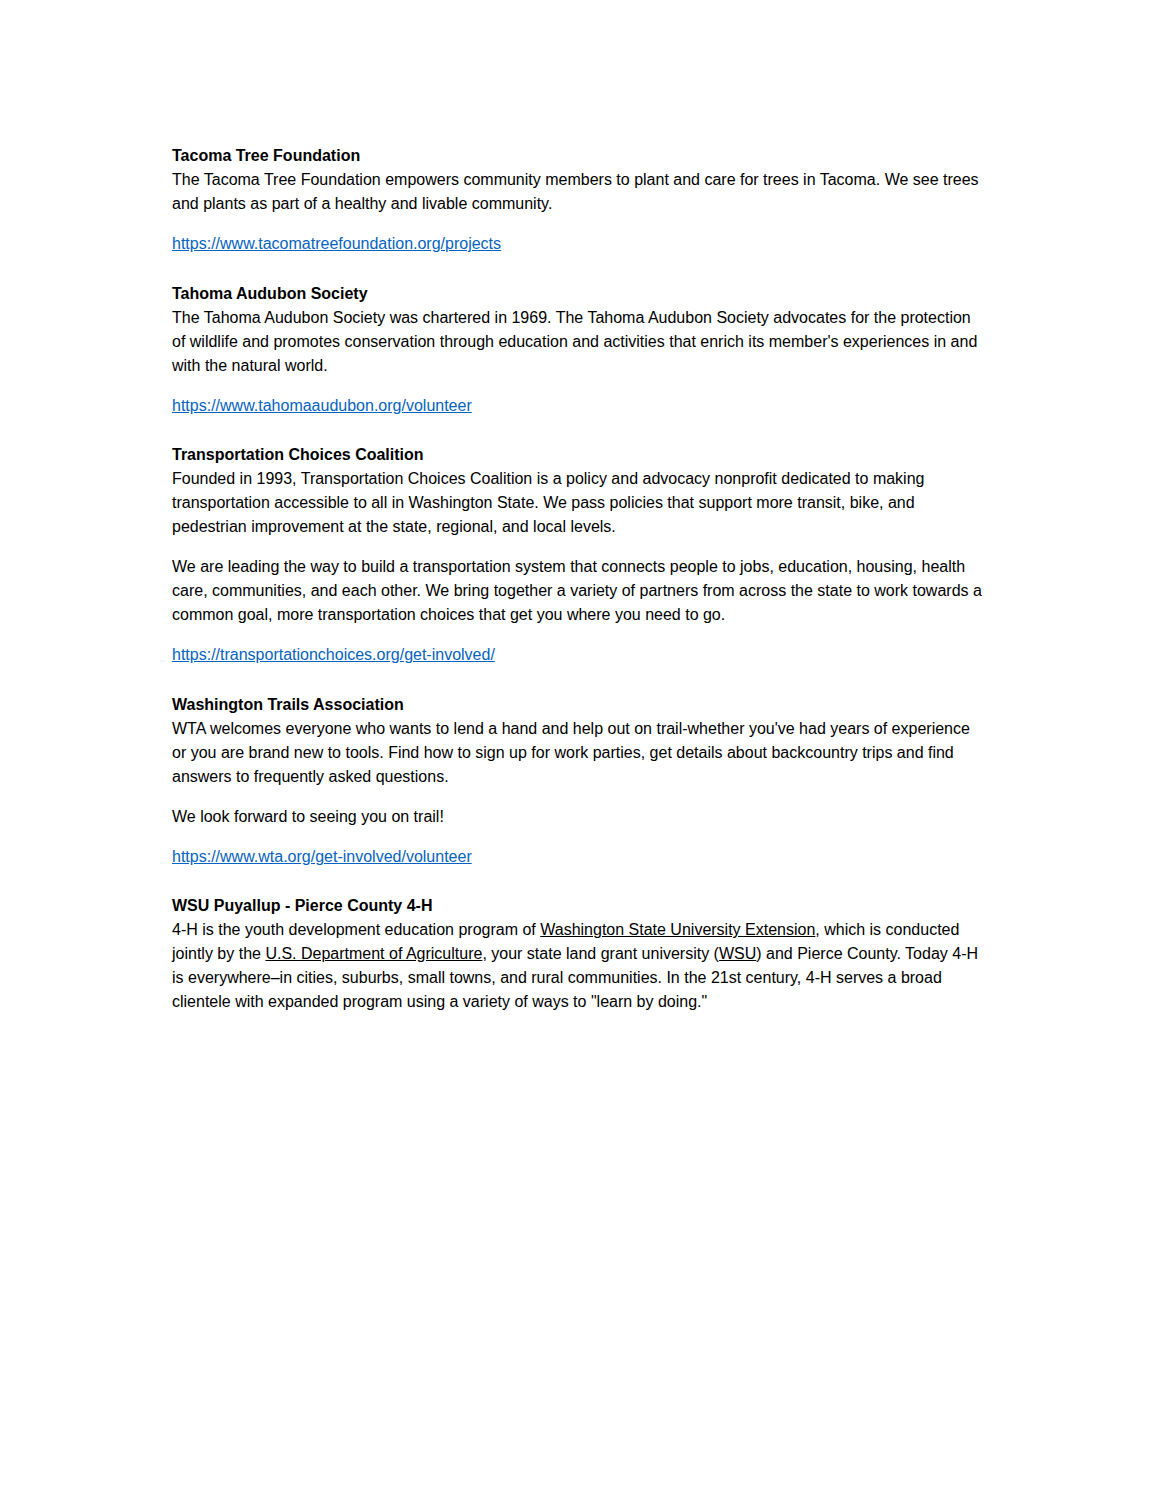Tacoma Tree Foundation
The Tacoma Tree Foundation empowers community members to plant and care for trees in Tacoma. We see trees and plants as part of a healthy and livable community.
https://www.tacomatreefoundation.org/projects
Tahoma Audubon Society
The Tahoma Audubon Society was chartered in 1969. The Tahoma Audubon Society advocates for the protection of wildlife and promotes conservation through education and activities that enrich its member's experiences in and with the natural world.
https://www.tahomaaudubon.org/volunteer
Transportation Choices Coalition
Founded in 1993, Transportation Choices Coalition is a policy and advocacy nonprofit dedicated to making transportation accessible to all in Washington State. We pass policies that support more transit, bike, and pedestrian improvement at the state, regional, and local levels.
We are leading the way to build a transportation system that connects people to jobs, education, housing, health care, communities, and each other. We bring together a variety of partners from across the state to work towards a common goal, more transportation choices that get you where you need to go.
https://transportationchoices.org/get-involved/
Washington Trails Association
WTA welcomes everyone who wants to lend a hand and help out on trail-whether you've had years of experience or you are brand new to tools. Find how to sign up for work parties, get details about backcountry trips and find answers to frequently asked questions.
We look forward to seeing you on trail!
https://www.wta.org/get-involved/volunteer
WSU Puyallup - Pierce County 4-H
4-H is the youth development education program of Washington State University Extension, which is conducted jointly by the U.S. Department of Agriculture, your state land grant university (WSU) and Pierce County. Today 4-H is everywhere–in cities, suburbs, small towns, and rural communities. In the 21st century, 4-H serves a broad clientele with expanded program using a variety of ways to "learn by doing."